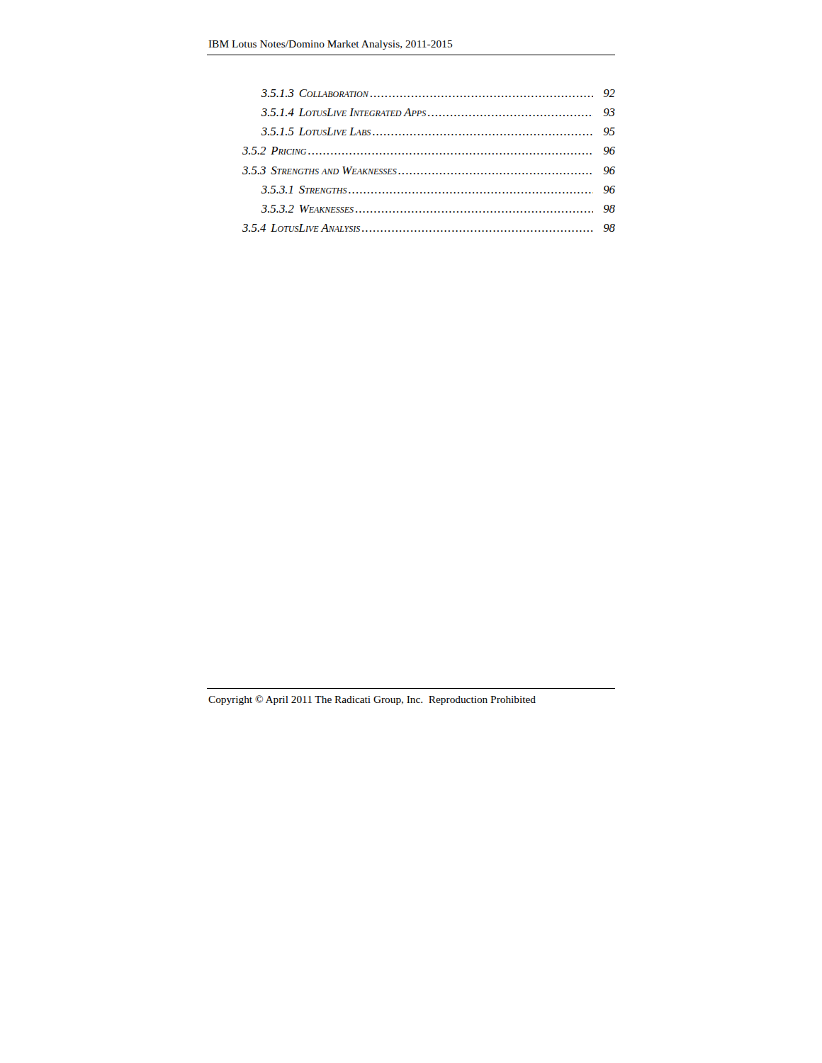IBM Lotus Notes/Domino Market Analysis, 2011-2015
3.5.1.3 Collaboration ................................................................................................. 92
3.5.1.4 Lotus Live Integrated Apps ................................................................. 93
3.5.1.5 Lotus Live Labs ................................................................................. 95
3.5.2 Pricing ............................................................................................. 96
3.5.3 Strengths and Weaknesses ......................................................... 96
3.5.3.1 Strengths ......................................................................................... 96
3.5.3.2 Weaknesses ..................................................................................... 98
3.5.4 Lotus Live Analysis ..................................................................... 98
Copyright © April 2011 The Radicati Group, Inc. Reproduction Prohibited